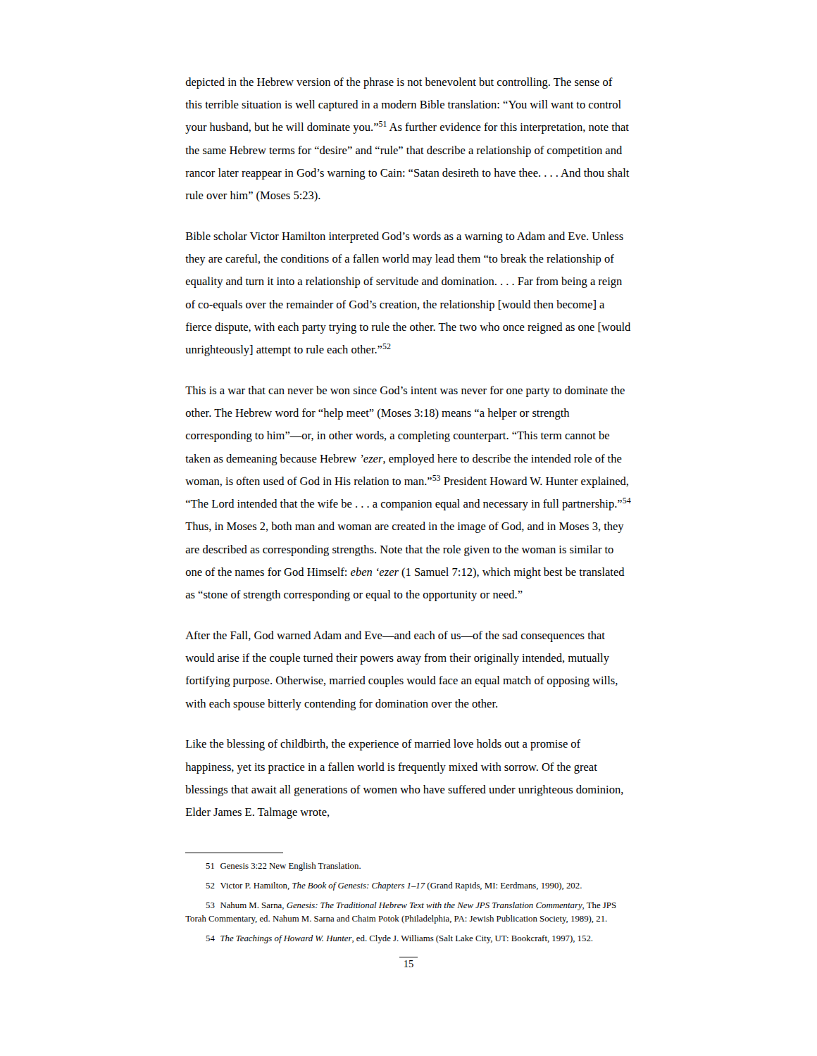depicted in the Hebrew version of the phrase is not benevolent but controlling. The sense of this terrible situation is well captured in a modern Bible translation: “You will want to control your husband, but he will dominate you.”51 As further evidence for this interpretation, note that the same Hebrew terms for “desire” and “rule” that describe a relationship of competition and rancor later reappear in God’s warning to Cain: “Satan desireth to have thee. . . . And thou shalt rule over him” (Moses 5:23).
Bible scholar Victor Hamilton interpreted God’s words as a warning to Adam and Eve. Unless they are careful, the conditions of a fallen world may lead them “to break the relationship of equality and turn it into a relationship of servitude and domination. . . . Far from being a reign of co-equals over the remainder of God’s creation, the relationship [would then become] a fierce dispute, with each party trying to rule the other. The two who once reigned as one [would unrighteously] attempt to rule each other.”52
This is a war that can never be won since God’s intent was never for one party to dominate the other. The Hebrew word for “help meet” (Moses 3:18) means “a helper or strength corresponding to him”—or, in other words, a completing counterpart. “This term cannot be taken as demeaning because Hebrew ’ezer, employed here to describe the intended role of the woman, is often used of God in His relation to man.”53 President Howard W. Hunter explained, “The Lord intended that the wife be . . . a companion equal and necessary in full partnership.”54 Thus, in Moses 2, both man and woman are created in the image of God, and in Moses 3, they are described as corresponding strengths. Note that the role given to the woman is similar to one of the names for God Himself: eben ‘ezer (1 Samuel 7:12), which might best be translated as “stone of strength corresponding or equal to the opportunity or need.”
After the Fall, God warned Adam and Eve—and each of us—of the sad consequences that would arise if the couple turned their powers away from their originally intended, mutually fortifying purpose. Otherwise, married couples would face an equal match of opposing wills, with each spouse bitterly contending for domination over the other.
Like the blessing of childbirth, the experience of married love holds out a promise of happiness, yet its practice in a fallen world is frequently mixed with sorrow. Of the great blessings that await all generations of women who have suffered under unrighteous dominion, Elder James E. Talmage wrote,
51 Genesis 3:22 New English Translation.
52 Victor P. Hamilton, The Book of Genesis: Chapters 1–17 (Grand Rapids, MI: Eerdmans, 1990), 202.
53 Nahum M. Sarna, Genesis: The Traditional Hebrew Text with the New JPS Translation Commentary, The JPS Torah Commentary, ed. Nahum M. Sarna and Chaim Potok (Philadelphia, PA: Jewish Publication Society, 1989), 21.
54 The Teachings of Howard W. Hunter, ed. Clyde J. Williams (Salt Lake City, UT: Bookcraft, 1997), 152.
15